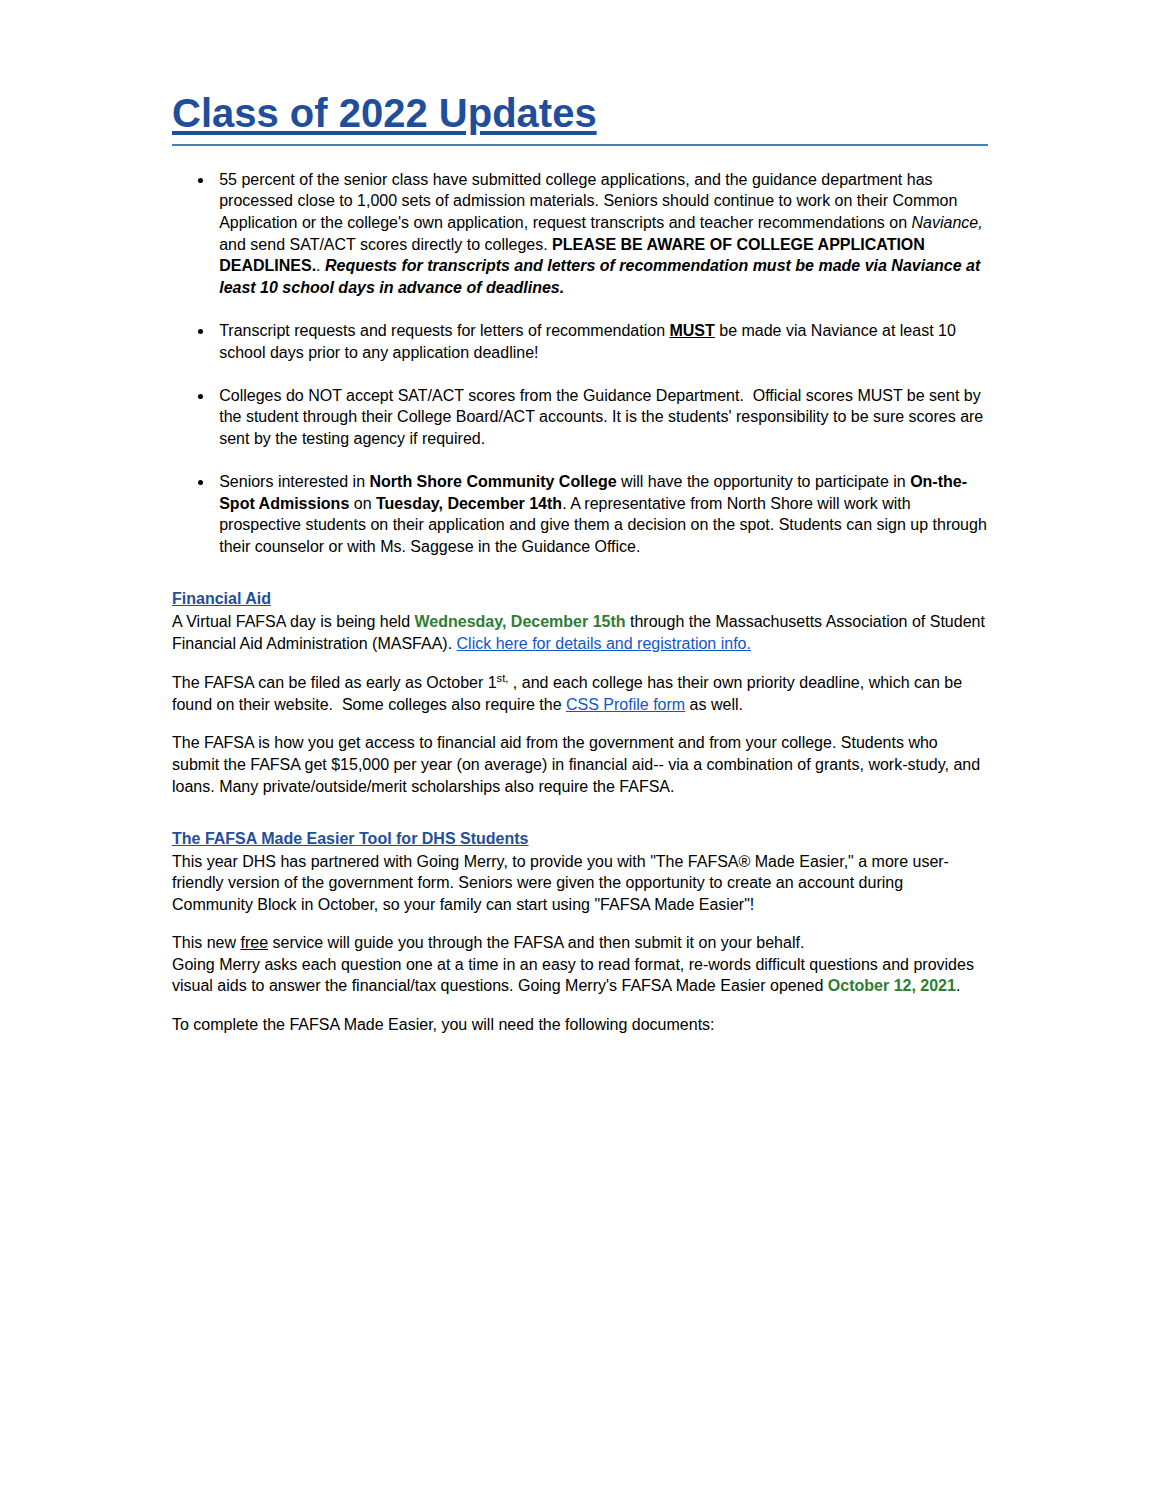Class of 2022 Updates
55 percent of the senior class have submitted college applications, and the guidance department has processed close to 1,000 sets of admission materials. Seniors should continue to work on their Common Application or the college's own application, request transcripts and teacher recommendations on Naviance, and send SAT/ACT scores directly to colleges. PLEASE BE AWARE OF COLLEGE APPLICATION DEADLINES.. Requests for transcripts and letters of recommendation must be made via Naviance at least 10 school days in advance of deadlines.
Transcript requests and requests for letters of recommendation MUST be made via Naviance at least 10 school days prior to any application deadline!
Colleges do NOT accept SAT/ACT scores from the Guidance Department. Official scores MUST be sent by the student through their College Board/ACT accounts. It is the students' responsibility to be sure scores are sent by the testing agency if required.
Seniors interested in North Shore Community College will have the opportunity to participate in On-the-Spot Admissions on Tuesday, December 14th. A representative from North Shore will work with prospective students on their application and give them a decision on the spot. Students can sign up through their counselor or with Ms. Saggese in the Guidance Office.
Financial Aid
A Virtual FAFSA day is being held Wednesday, December 15th through the Massachusetts Association of Student Financial Aid Administration (MASFAA). Click here for details and registration info.
The FAFSA can be filed as early as October 1st, , and each college has their own priority deadline, which can be found on their website. Some colleges also require the CSS Profile form as well.
The FAFSA is how you get access to financial aid from the government and from your college. Students who submit the FAFSA get $15,000 per year (on average) in financial aid-- via a combination of grants, work-study, and loans. Many private/outside/merit scholarships also require the FAFSA.
The FAFSA Made Easier Tool for DHS Students
This year DHS has partnered with Going Merry, to provide you with "The FAFSA® Made Easier," a more user-friendly version of the government form. Seniors were given the opportunity to create an account during Community Block in October, so your family can start using "FAFSA Made Easier"!
This new free service will guide you through the FAFSA and then submit it on your behalf.
Going Merry asks each question one at a time in an easy to read format, re-words difficult questions and provides visual aids to answer the financial/tax questions. Going Merry's FAFSA Made Easier opened October 12, 2021.
To complete the FAFSA Made Easier, you will need the following documents: